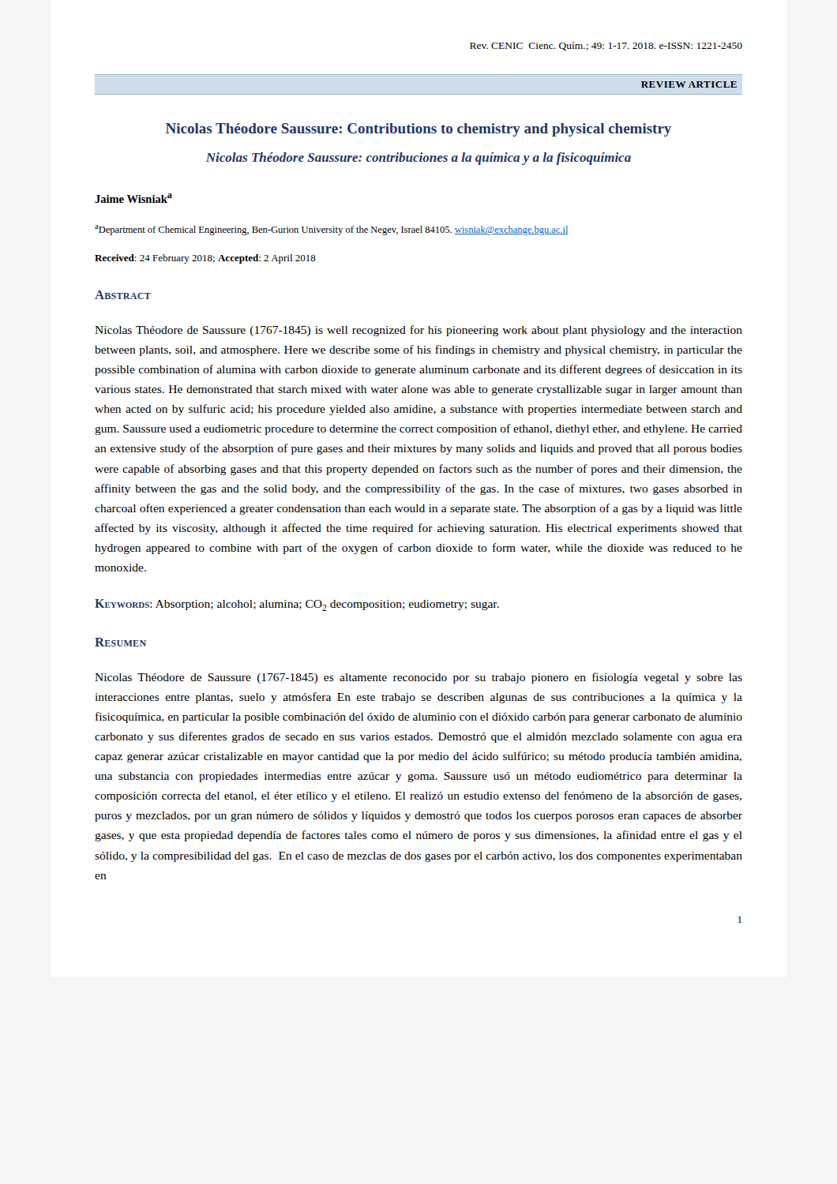Rev. CENIC Cienc. Quím.; 49: 1-17. 2018. e-ISSN: 1221-2450
REVIEW ARTICLE
Nicolas Théodore Saussure: Contributions to chemistry and physical chemistry
Nicolas Théodore Saussure: contribuciones a la química y a la fisicoquímica
Jaime Wisniaka
aDepartment of Chemical Engineering, Ben-Gurion University of the Negev, Israel 84105. wisniak@exchange.bgu.ac.il
Received: 24 February 2018; Accepted: 2 April 2018
Abstract
Nicolas Théodore de Saussure (1767-1845) is well recognized for his pioneering work about plant physiology and the interaction between plants, soil, and atmosphere. Here we describe some of his findings in chemistry and physical chemistry, in particular the possible combination of alumina with carbon dioxide to generate aluminum carbonate and its different degrees of desiccation in its various states. He demonstrated that starch mixed with water alone was able to generate crystallizable sugar in larger amount than when acted on by sulfuric acid; his procedure yielded also amidine, a substance with properties intermediate between starch and gum. Saussure used a eudiometric procedure to determine the correct composition of ethanol, diethyl ether, and ethylene. He carried an extensive study of the absorption of pure gases and their mixtures by many solids and liquids and proved that all porous bodies were capable of absorbing gases and that this property depended on factors such as the number of pores and their dimension, the affinity between the gas and the solid body, and the compressibility of the gas. In the case of mixtures, two gases absorbed in charcoal often experienced a greater condensation than each would in a separate state. The absorption of a gas by a liquid was little affected by its viscosity, although it affected the time required for achieving saturation. His electrical experiments showed that hydrogen appeared to combine with part of the oxygen of carbon dioxide to form water, while the dioxide was reduced to he monoxide.
Keywords: Absorption; alcohol; alumina; CO2 decomposition; eudiometry; sugar.
Resumen
Nicolas Théodore de Saussure (1767-1845) es altamente reconocido por su trabajo pionero en fisiología vegetal y sobre las interacciones entre plantas, suelo y atmósfera En este trabajo se describen algunas de sus contribuciones a la química y la fisicoquímica, en particular la posible combinación del óxido de aluminio con el dióxido carbón para generar carbonato de aluminio carbonato y sus diferentes grados de secado en sus varios estados. Demostró que el almidón mezclado solamente con agua era capaz generar azúcar cristalizable en mayor cantidad que la por medio del ácido sulfúrico; su método producía también amidina, una substancia con propiedades intermedias entre azúcar y goma. Saussure usó un método eudiométrico para determinar la composición correcta del etanol, el éter etílico y el etileno. El realizó un estudio extenso del fenómeno de la absorción de gases, puros y mezclados, por un gran número de sólidos y líquidos y demostró que todos los cuerpos porosos eran capaces de absorber gases, y que esta propiedad dependía de factores tales como el número de poros y sus dimensiones, la afinidad entre el gas y el sólido, y la compresibilidad del gas. En el caso de mezclas de dos gases por el carbón activo, los dos componentes experimentaban en
1